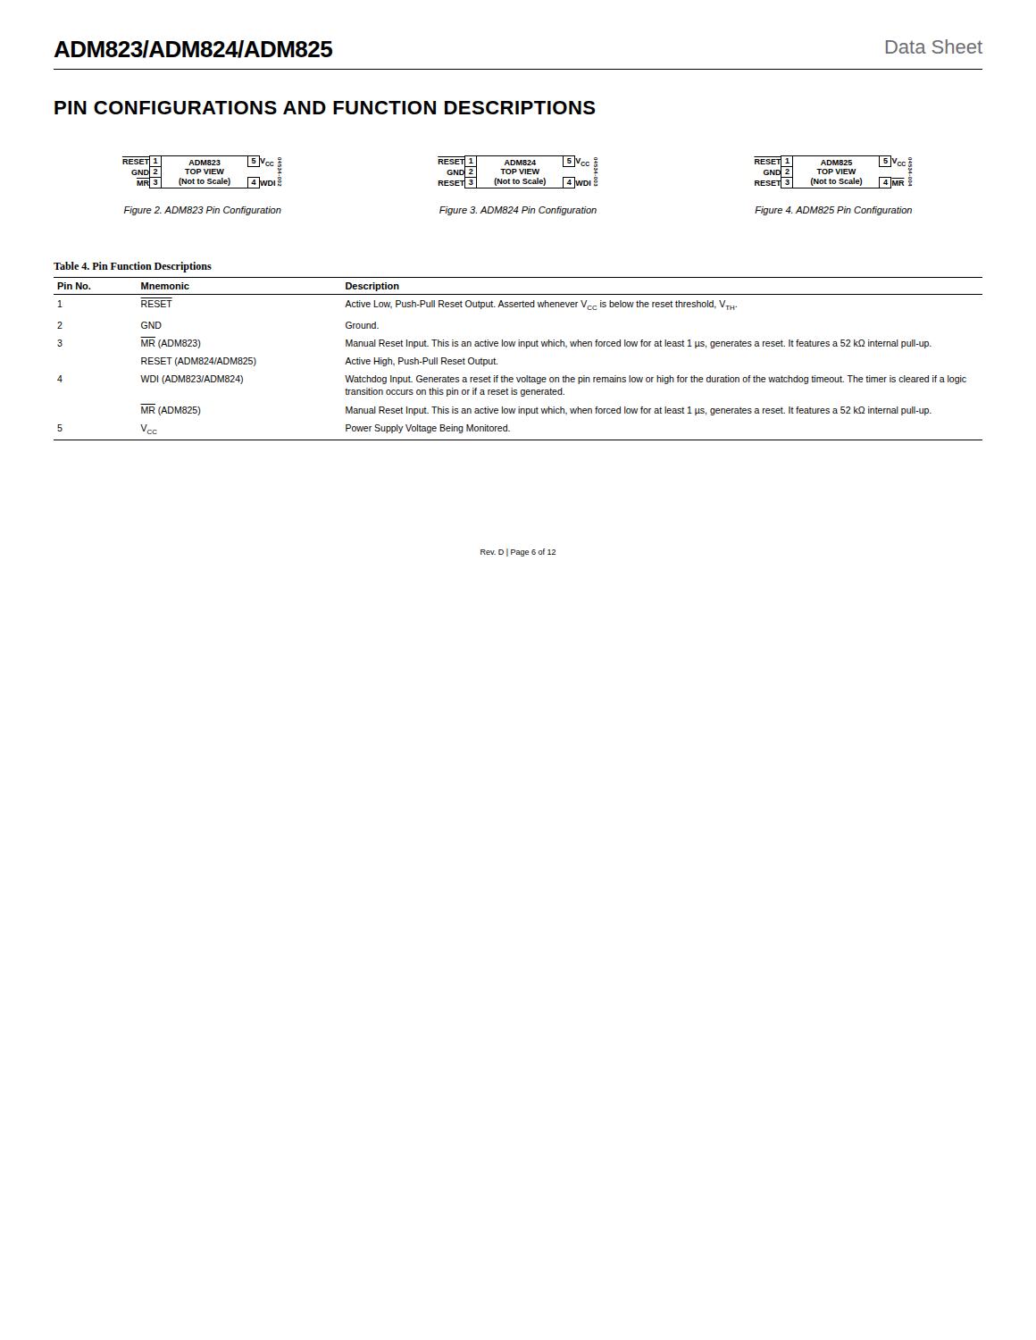ADM823/ADM824/ADM825
Data Sheet
PIN CONFIGURATIONS AND FUNCTION DESCRIPTIONS
| RESET | 1 | ADM823 TOP VIEW (Not to Scale) | 5 | V CC | 04534-002 |
| GND | 2 | | |
| MR | 3 | 4 | WDI |
Figure 2. ADM823 Pin Configuration
| RESET | 1 | ADM824 TOP VIEW (Not to Scale) | 5 | V CC | 04534-003 |
| GND | 2 | | |
| RESET | 3 | 4 | WDI |
Figure 3. ADM824 Pin Configuration
| RESET | 1 | ADM825 TOP VIEW (Not to Scale) | 5 | V CC | 04534-004 |
| GND | 2 | | |
| RESET | 3 | 4 | MR |
Figure 4. ADM825 Pin Configuration
Table 4. Pin Function Descriptions
| Pin No. | Mnemonic | Description |
| --- | --- | --- |
| 1 | RESET | Active Low, Push-Pull Reset Output. Asserted whenever V CC is below the reset threshold, V TH . |
| 2 | GND | Ground. |
| 3 | MR (ADM823) | Manual Reset Input. This is an active low input which, when forced low for at least 1 µs, generates a reset. It features a 52 kΩ internal pull-up. |
| | RESET (ADM824/ADM825) | Active High, Push-Pull Reset Output. |
| 4 | WDI (ADM823/ADM824) | Watchdog Input. Generates a reset if the voltage on the pin remains low or high for the duration of the watchdog timeout. The timer is cleared if a logic transition occurs on this pin or if a reset is generated. |
| | MR (ADM825) | Manual Reset Input. This is an active low input which, when forced low for at least 1 µs, generates a reset. It features a 52 kΩ internal pull-up. |
| 5 | V CC | Power Supply Voltage Being Monitored. |
Rev. D | Page 6 of 12